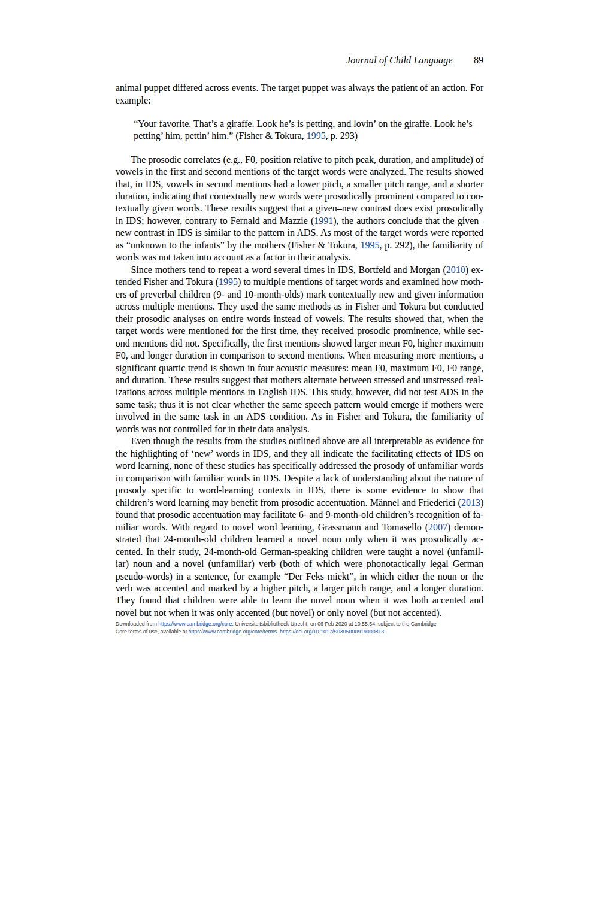Journal of Child Language 89
animal puppet differed across events. The target puppet was always the patient of an action. For example:
“Your favorite. That’s a giraffe. Look he’s is petting, and lovin’ on the giraffe. Look he’s petting’ him, pettin’ him.” (Fisher & Tokura, 1995, p. 293)
The prosodic correlates (e.g., F0, position relative to pitch peak, duration, and amplitude) of vowels in the first and second mentions of the target words were analyzed. The results showed that, in IDS, vowels in second mentions had a lower pitch, a smaller pitch range, and a shorter duration, indicating that contextually new words were prosodically prominent compared to contextually given words. These results suggest that a given–new contrast does exist prosodically in IDS; however, contrary to Fernald and Mazzie (1991), the authors conclude that the given–new contrast in IDS is similar to the pattern in ADS. As most of the target words were reported as “unknown to the infants” by the mothers (Fisher & Tokura, 1995, p. 292), the familiarity of words was not taken into account as a factor in their analysis.
Since mothers tend to repeat a word several times in IDS, Bortfeld and Morgan (2010) extended Fisher and Tokura (1995) to multiple mentions of target words and examined how mothers of preverbal children (9- and 10-month-olds) mark contextually new and given information across multiple mentions. They used the same methods as in Fisher and Tokura but conducted their prosodic analyses on entire words instead of vowels. The results showed that, when the target words were mentioned for the first time, they received prosodic prominence, while second mentions did not. Specifically, the first mentions showed larger mean F0, higher maximum F0, and longer duration in comparison to second mentions. When measuring more mentions, a significant quartic trend is shown in four acoustic measures: mean F0, maximum F0, F0 range, and duration. These results suggest that mothers alternate between stressed and unstressed realizations across multiple mentions in English IDS. This study, however, did not test ADS in the same task; thus it is not clear whether the same speech pattern would emerge if mothers were involved in the same task in an ADS condition. As in Fisher and Tokura, the familiarity of words was not controlled for in their data analysis.
Even though the results from the studies outlined above are all interpretable as evidence for the highlighting of ‘new’ words in IDS, and they all indicate the facilitating effects of IDS on word learning, none of these studies has specifically addressed the prosody of unfamiliar words in comparison with familiar words in IDS. Despite a lack of understanding about the nature of prosody specific to word-learning contexts in IDS, there is some evidence to show that children’s word learning may benefit from prosodic accentuation. Männel and Friederici (2013) found that prosodic accentuation may facilitate 6- and 9-month-old children’s recognition of familiar words. With regard to novel word learning, Grassmann and Tomasello (2007) demonstrated that 24-month-old children learned a novel noun only when it was prosodically accented. In their study, 24-month-old German-speaking children were taught a novel (unfamiliar) noun and a novel (unfamiliar) verb (both of which were phonotactically legal German pseudo-words) in a sentence, for example “Der Feks miekt”, in which either the noun or the verb was accented and marked by a higher pitch, a larger pitch range, and a longer duration. They found that children were able to learn the novel noun when it was both accented and novel but not when it was only accented (but novel) or only novel (but not accented).
Downloaded from https://www.cambridge.org/core. Universiteitsbibliotheek Utrecht, on 06 Feb 2020 at 10:55:54, subject to the Cambridge
Core terms of use, available at https://www.cambridge.org/core/terms. https://doi.org/10.1017/S0305000919000813